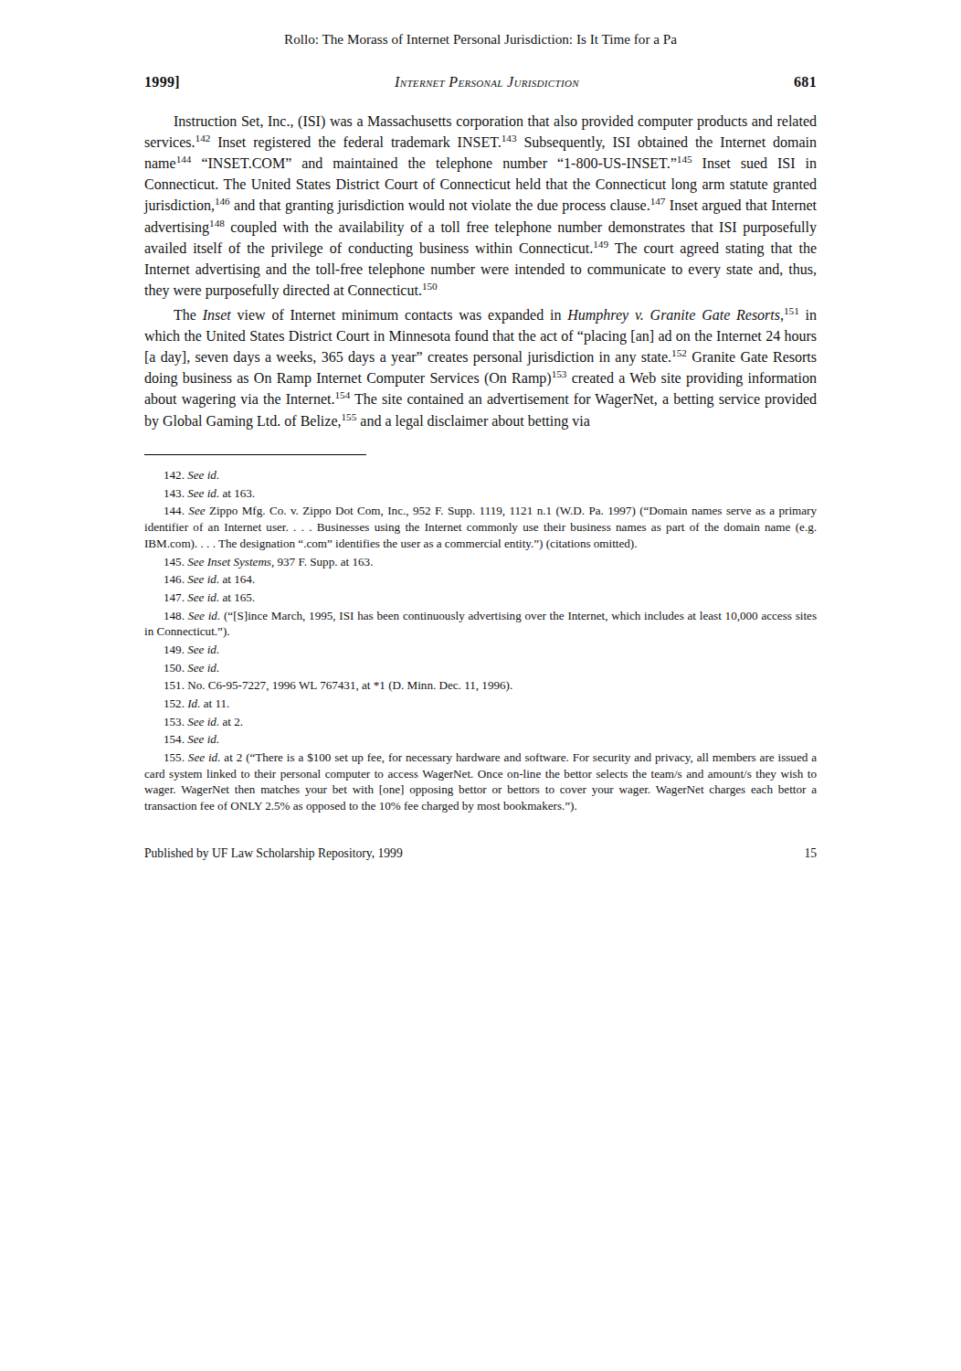Rollo: The Morass of Internet Personal Jurisdiction: Is It Time for a Pa
1999] Internet Personal Jurisdiction 681
Instruction Set, Inc., (ISI) was a Massachusetts corporation that also provided computer products and related services.142 Inset registered the federal trademark INSET.143 Subsequently, ISI obtained the Internet domain name144 “INSET.COM” and maintained the telephone number “1-800-US-INSET.”145 Inset sued ISI in Connecticut. The United States District Court of Connecticut held that the Connecticut long arm statute granted jurisdiction,146 and that granting jurisdiction would not violate the due process clause.147 Inset argued that Internet advertising148 coupled with the availability of a toll free telephone number demonstrates that ISI purposefully availed itself of the privilege of conducting business within Connecticut.149 The court agreed stating that the Internet advertising and the toll-free telephone number were intended to communicate to every state and, thus, they were purposefully directed at Connecticut.150
The Inset view of Internet minimum contacts was expanded in Humphrey v. Granite Gate Resorts,151 in which the United States District Court in Minnesota found that the act of “placing [an] ad on the Internet 24 hours [a day], seven days a weeks, 365 days a year” creates personal jurisdiction in any state.152 Granite Gate Resorts doing business as On Ramp Internet Computer Services (On Ramp)153 created a Web site providing information about wagering via the Internet.154 The site contained an advertisement for WagerNet, a betting service provided by Global Gaming Ltd. of Belize,155 and a legal disclaimer about betting via
142. See id.
143. See id. at 163.
144. See Zippo Mfg. Co. v. Zippo Dot Com, Inc., 952 F. Supp. 1119, 1121 n.1 (W.D. Pa. 1997) (“Domain names serve as a primary identifier of an Internet user. . . . Businesses using the Internet commonly use their business names as part of the domain name (e.g. IBM.com). . . . The designation “.com” identifies the user as a commercial entity.”) (citations omitted).
145. See Inset Systems, 937 F. Supp. at 163.
146. See id. at 164.
147. See id. at 165.
148. See id. (“[S]ince March, 1995, ISI has been continuously advertising over the Internet, which includes at least 10,000 access sites in Connecticut.”).
149. See id.
150. See id.
151. No. C6-95-7227, 1996 WL 767431, at *1 (D. Minn. Dec. 11, 1996).
152. Id. at 11.
153. See id. at 2.
154. See id.
155. See id. at 2 (“There is a $100 set up fee, for necessary hardware and software. For security and privacy, all members are issued a card system linked to their personal computer to access WagerNet. Once on-line the bettor selects the team/s and amount/s they wish to wager. WagerNet then matches your bet with [one] opposing bettor or bettors to cover your wager. WagerNet charges each bettor a transaction fee of ONLY 2.5% as opposed to the 10% fee charged by most bookmakers.”).
Published by UF Law Scholarship Repository, 1999 15